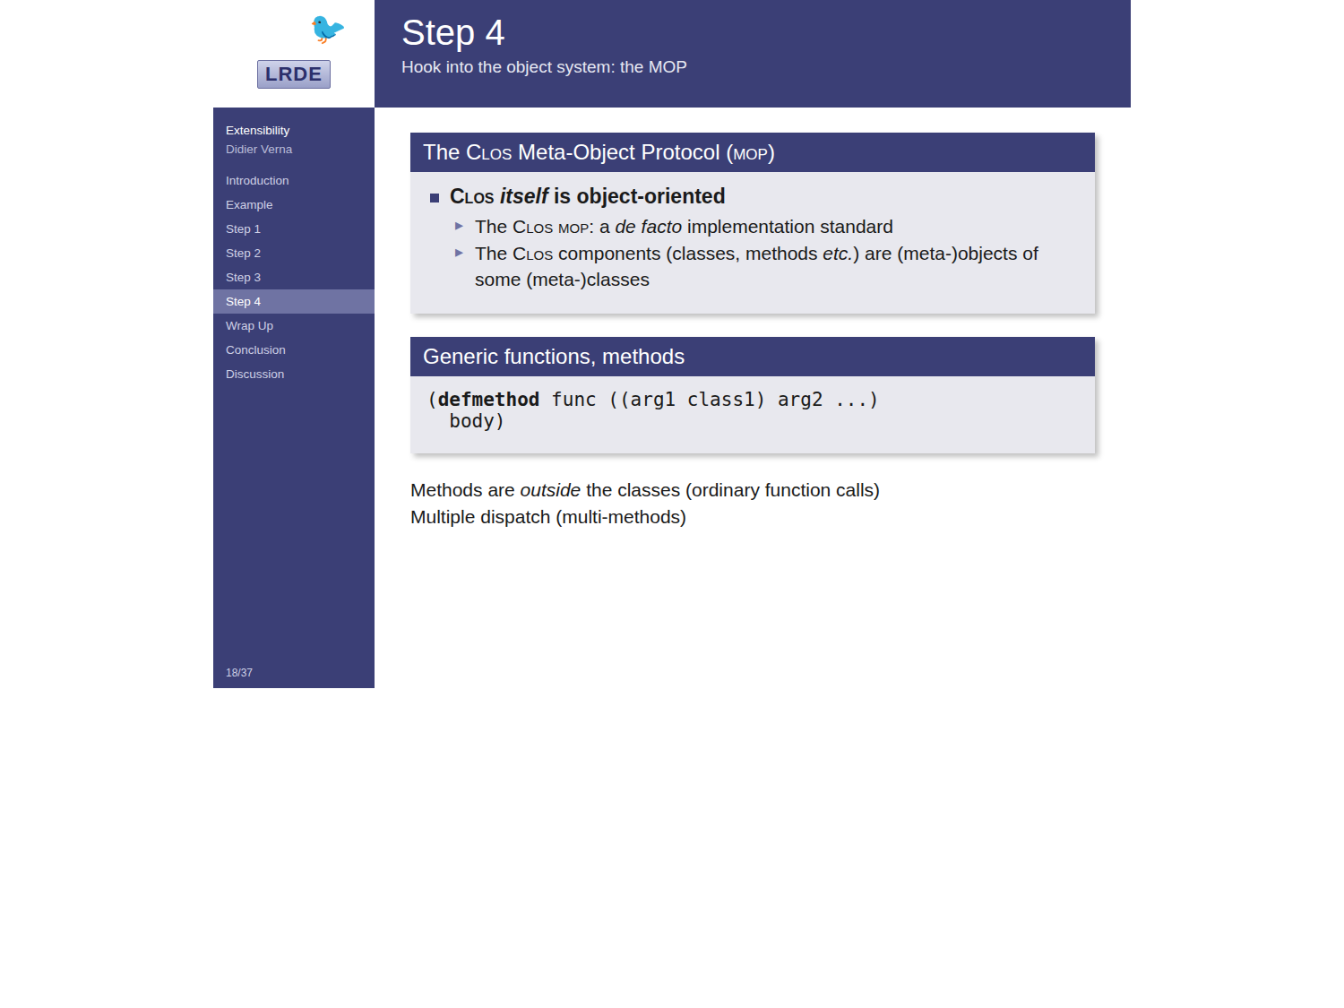🐦 LRDE
Extensibility
Didier Verna
Introduction
Example
Step 1
Step 2
Step 3
Step 4
Wrap Up
Conclusion
Discussion
18/37
Step 4
Hook into the object system: the MOP
The Clos Meta-Object Protocol (mop)
Clos itself is object-oriented
The Clos mop: a de facto implementation standard
The Clos components (classes, methods etc.) are (meta-)objects of some (meta-)classes
Generic functions, methods
(defmethod func ((arg1 class1) arg2 ...)
body)
Methods are outside the classes (ordinary function calls)
Multiple dispatch (multi-methods)